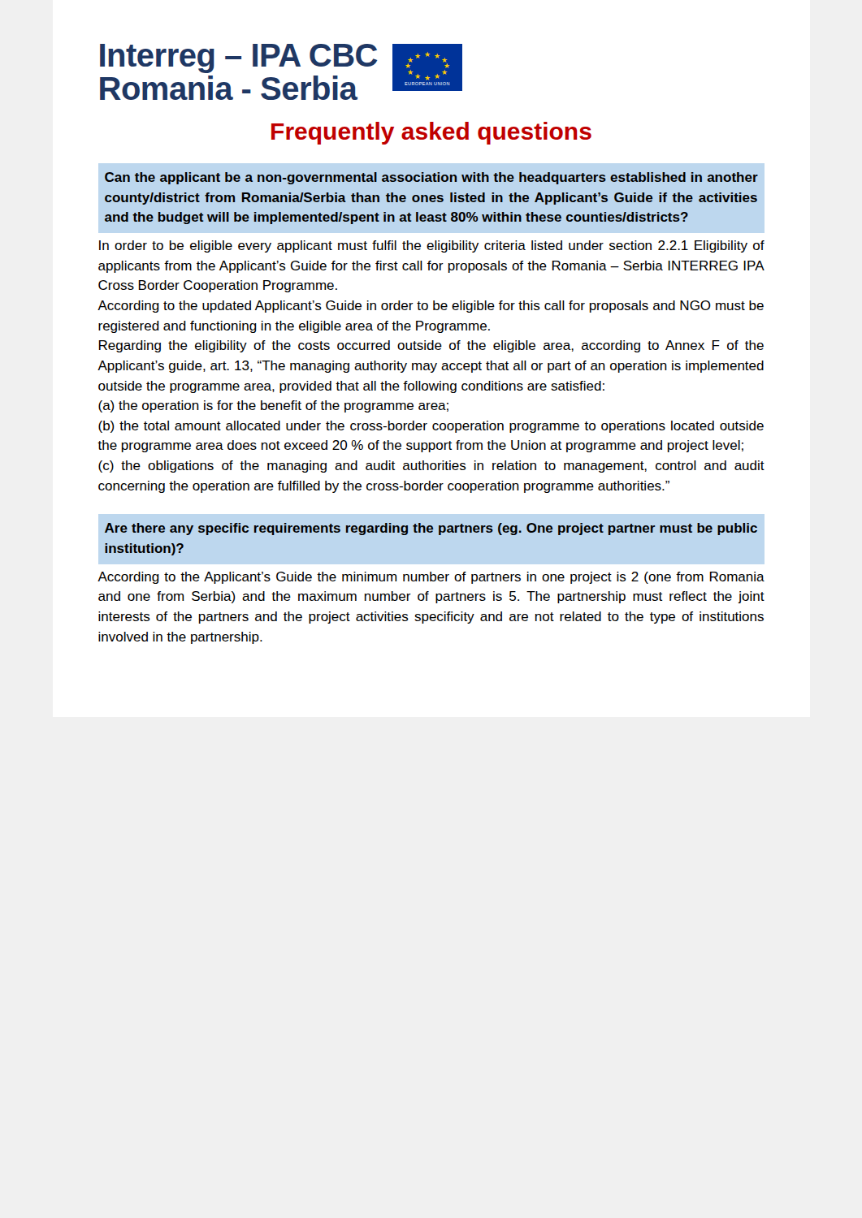Interreg – IPA CBC Romania - Serbia
★ ★ ★ ★ ★ ★ ★ ★ ★ ★ ★ ★
EUROPEAN UNION
Frequently asked questions
Can the applicant be a non-governmental association with the headquarters established in another county/district from Romania/Serbia than the ones listed in the Applicant’s Guide if the activities and the budget will be implemented/spent in at least 80% within these counties/districts?
In order to be eligible every applicant must fulfil the eligibility criteria listed under section 2.2.1 Eligibility of applicants from the Applicant’s Guide for the first call for proposals of the Romania – Serbia INTERREG IPA Cross Border Cooperation Programme.
According to the updated Applicant’s Guide in order to be eligible for this call for proposals and NGO must be registered and functioning in the eligible area of the Programme.
Regarding the eligibility of the costs occurred outside of the eligible area, according to Annex F of the Applicant’s guide, art. 13, “The managing authority may accept that all or part of an operation is implemented outside the programme area, provided that all the following conditions are satisfied:
(a) the operation is for the benefit of the programme area;
(b) the total amount allocated under the cross-border cooperation programme to operations located outside the programme area does not exceed 20 % of the support from the Union at programme and project level;
(c) the obligations of the managing and audit authorities in relation to management, control and audit concerning the operation are fulfilled by the cross-border cooperation programme authorities.”
Are there any specific requirements regarding the partners (eg. One project partner must be public institution)?
According to the Applicant’s Guide the minimum number of partners in one project is 2 (one from Romania and one from Serbia) and the maximum number of partners is 5. The partnership must reflect the joint interests of the partners and the project activities specificity and are not related to the type of institutions involved in the partnership.